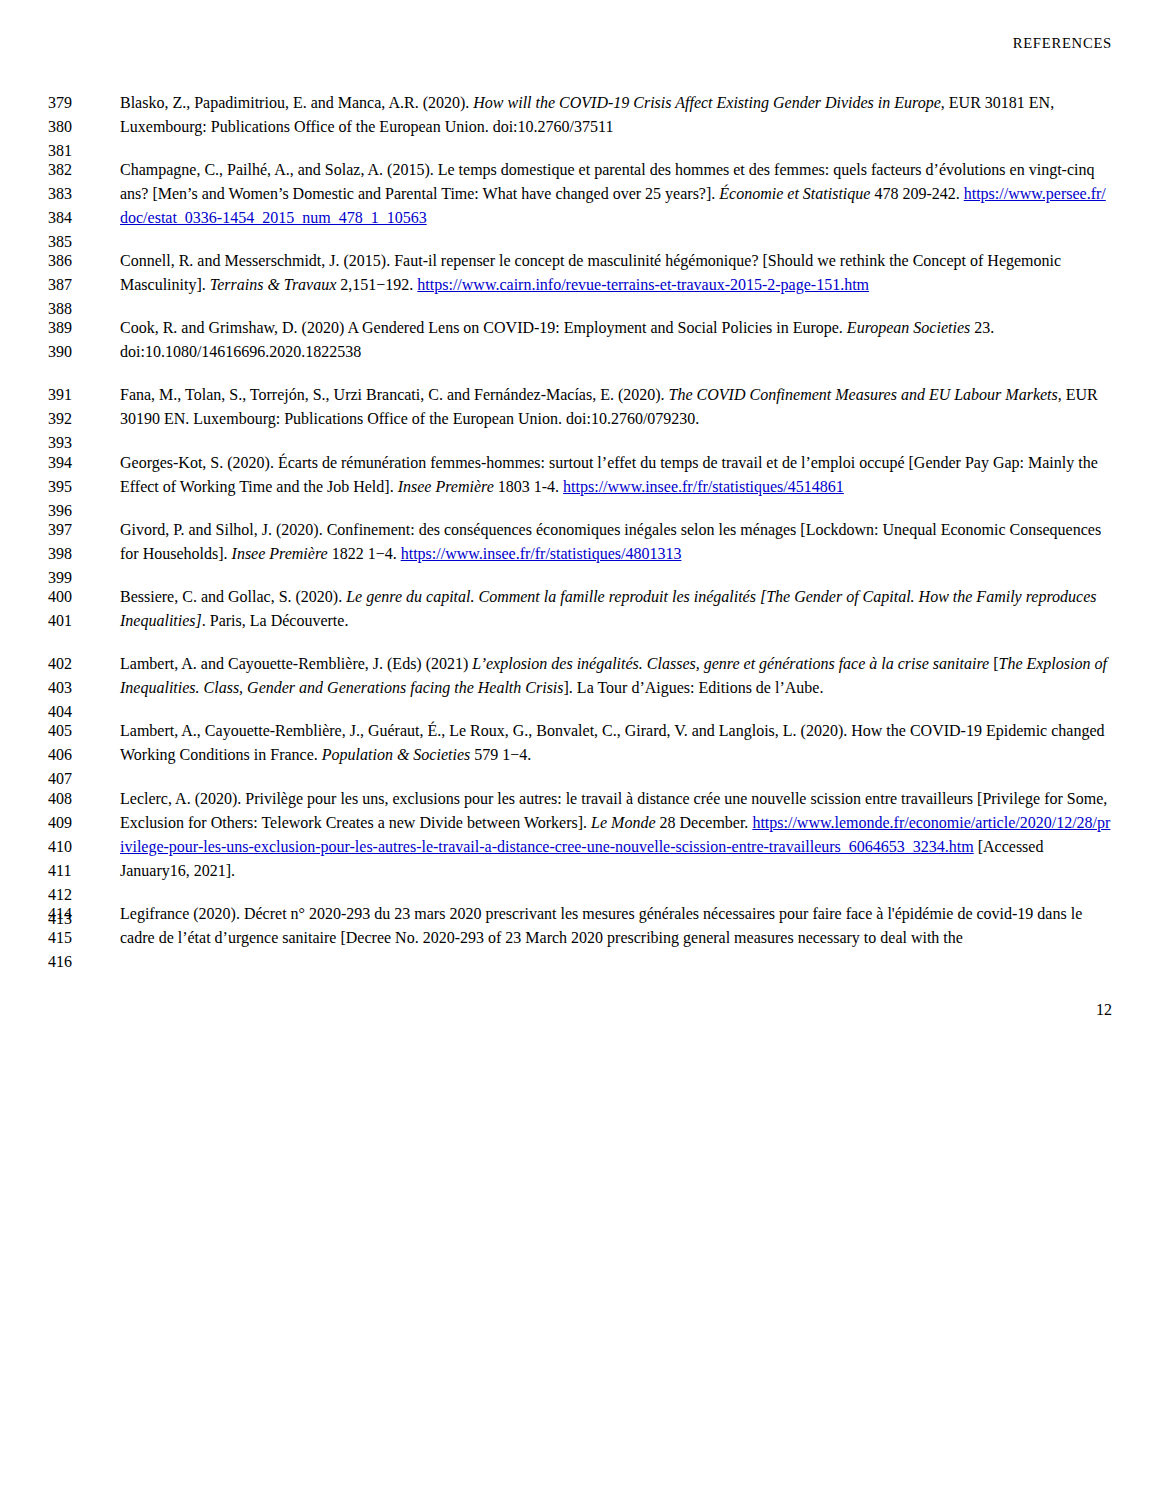REFERENCES
379 380 381 Blasko, Z., Papadimitriou, E. and Manca, A.R. (2020). How will the COVID-19 Crisis Affect Existing Gender Divides in Europe, EUR 30181 EN, Luxembourg: Publications Office of the European Union. doi:10.2760/37511
382 383 384 385 Champagne, C., Pailhé, A., and Solaz, A. (2015). Le temps domestique et parental des hommes et des femmes: quels facteurs d’évolutions en vingt-cinq ans? [Men’s and Women’s Domestic and Parental Time: What have changed over 25 years?]. Économie et Statistique 478 209-242. https://www.persee.fr/doc/estat_0336-1454_2015_num_478_1_10563
386 387 388 Connell, R. and Messerschmidt, J. (2015). Faut-il repenser le concept de masculinité hégémonique? [Should we rethink the Concept of Hegemonic Masculinity]. Terrains & Travaux 2,151−192. https://www.cairn.info/revue-terrains-et-travaux-2015-2-page-151.htm
389 390 Cook, R. and Grimshaw, D. (2020) A Gendered Lens on COVID-19: Employment and Social Policies in Europe. European Societies 23. doi:10.1080/14616696.2020.1822538
391 392 393 Fana, M., Tolan, S., Torrejón, S., Urzi Brancati, C. and Fernández-Macías, E. (2020). The COVID Confinement Measures and EU Labour Markets, EUR 30190 EN. Luxembourg: Publications Office of the European Union. doi:10.2760/079230.
394 395 396 Georges-Kot, S. (2020). Écarts de rémunération femmes-hommes: surtout l’effet du temps de travail et de l’emploi occupé [Gender Pay Gap: Mainly the Effect of Working Time and the Job Held]. Insee Première 1803 1-4. https://www.insee.fr/fr/statistiques/4514861
397 398 399 Givord, P. and Silhol, J. (2020). Confinement: des conséquences économiques inégales selon les ménages [Lockdown: Unequal Economic Consequences for Households]. Insee Première 1822 1−4. https://www.insee.fr/fr/statistiques/4801313
400 401 Bessiere, C. and Gollac, S. (2020). Le genre du capital. Comment la famille reproduit les inégalités [The Gender of Capital. How the Family reproduces Inequalities]. Paris, La Découverte.
402 403 404 Lambert, A. and Cayouette-Remblière, J. (Eds) (2021) L’explosion des inégalités. Classes, genre et générations face à la crise sanitaire [The Explosion of Inequalities. Class, Gender and Generations facing the Health Crisis]. La Tour d’Aigues: Editions de l’Aube.
405 406 407 Lambert, A., Cayouette-Remblière, J., Guéraut, É., Le Roux, G., Bonvalet, C., Girard, V. and Langlois, L. (2020). How the COVID-19 Epidemic changed Working Conditions in France. Population & Societies 579 1−4.
408 409 410 411 412 413 Leclerc, A. (2020). Privilège pour les uns, exclusions pour les autres: le travail à distance crée une nouvelle scission entre travailleurs [Privilege for Some, Exclusion for Others: Telework Creates a new Divide between Workers]. Le Monde 28 December. https://www.lemonde.fr/economie/article/2020/12/28/privilege-pour-les-uns-exclusion-pour-les-autres-le-travail-a-distance-cree-une-nouvelle-scission-entre-travailleurs_6064653_3234.htm [Accessed January16, 2021].
414 415 416 Legifrance (2020). Décret n° 2020-293 du 23 mars 2020 prescrivant les mesures générales nécessaires pour faire face à l'épidémie de covid-19 dans le cadre de l’état d’urgence sanitaire [Decree No. 2020-293 of 23 March 2020 prescribing general measures necessary to deal with the
12